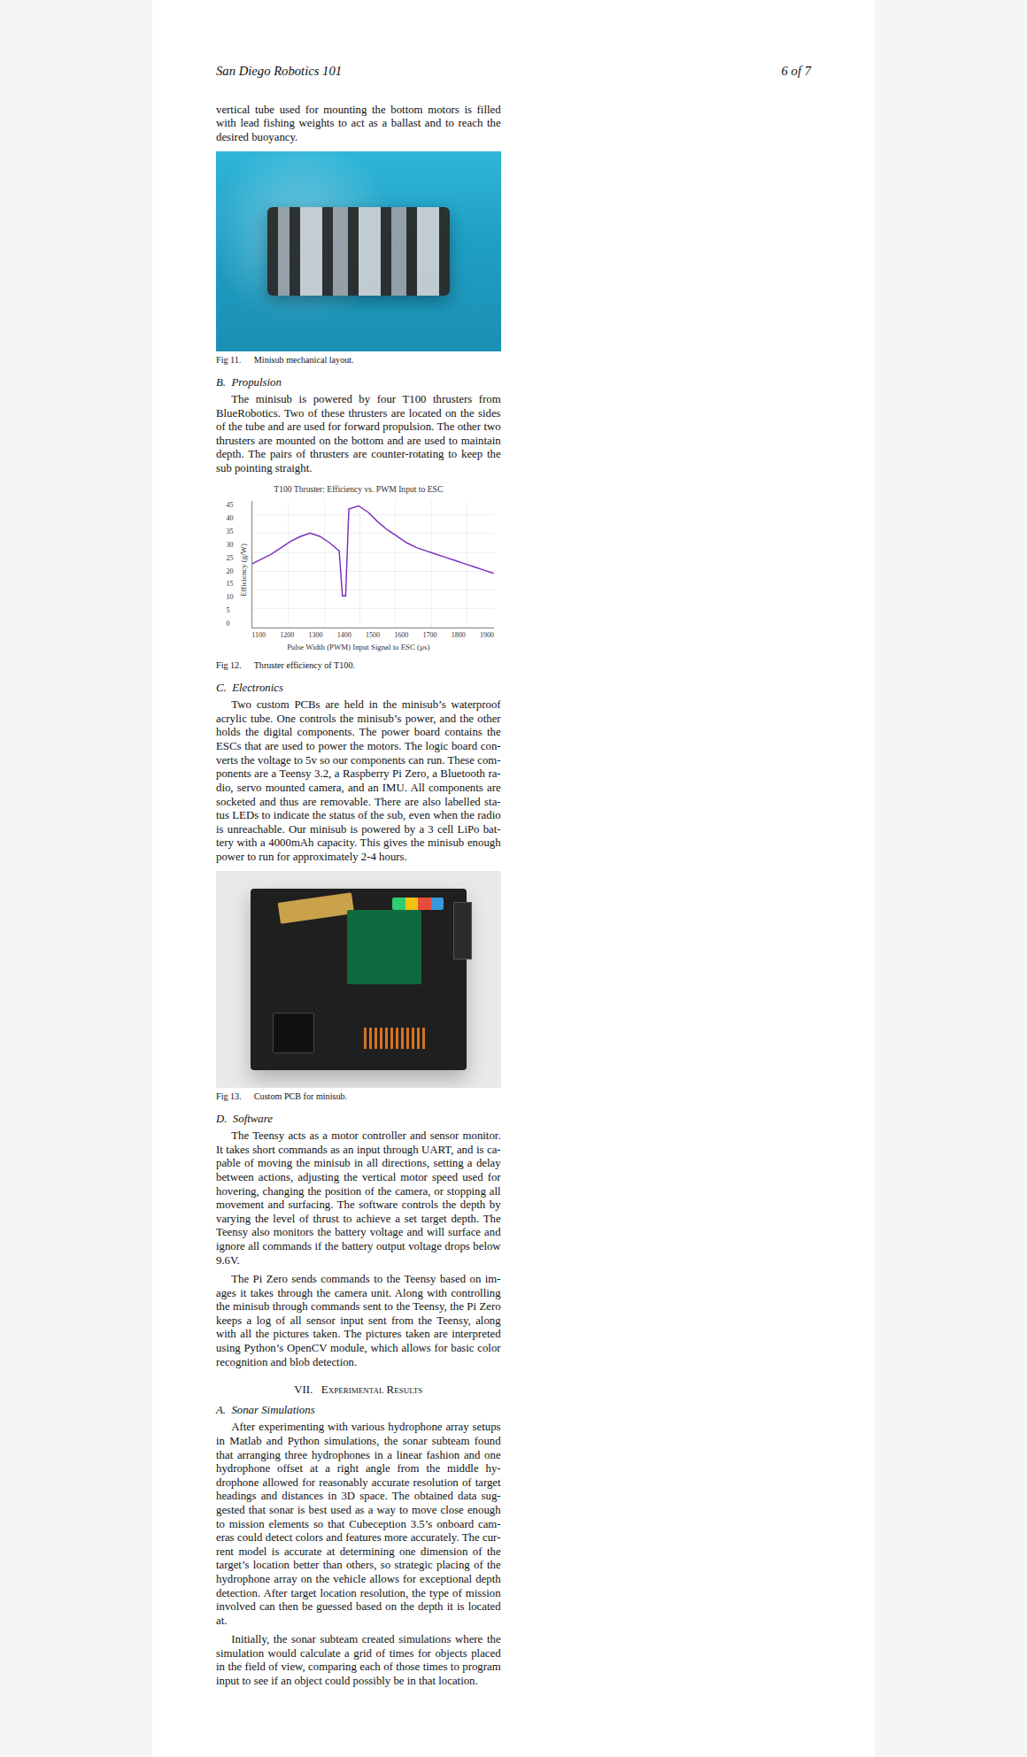San Diego Robotics 101
6 of 7
vertical tube used for mounting the bottom motors is filled with lead fishing weights to act as a ballast and to reach the desired buoyancy.
Fig 11. Minisub mechanical layout.
B. Propulsion
The minisub is powered by four T100 thrusters from BlueRobotics. Two of these thrusters are located on the sides of the tube and are used for forward propulsion. The other two thrusters are mounted on the bottom and are used to maintain depth. The pairs of thrusters are counter-rotating to keep the sub pointing straight.
T100 Thruster: Efficiency vs. PWM Input to ESC
Efficiency (g/W)
454035302520151050
110012001300140015001600170018001900
Pulse Width (PWM) Input Signal to ESC (µs)
Fig 12. Thruster efficiency of T100.
C. Electronics
Two custom PCBs are held in the minisub’s waterproof acrylic tube. One controls the minisub’s power, and the other holds the digital components. The power board contains the ESCs that are used to power the motors. The logic board converts the voltage to 5v so our components can run. These components are a Teensy 3.2, a Raspberry Pi Zero, a Bluetooth radio, servo mounted camera, and an IMU. All components are socketed and thus are removable. There are also labelled status LEDs to indicate the status of the sub, even when the radio is unreachable. Our minisub is powered by a 3 cell LiPo battery with a 4000mAh capacity. This gives the minisub enough power to run for approximately 2-4 hours.
Fig 13. Custom PCB for minisub.
D. Software
The Teensy acts as a motor controller and sensor monitor. It takes short commands as an input through UART, and is capable of moving the minisub in all directions, setting a delay between actions, adjusting the vertical motor speed used for hovering, changing the position of the camera, or stopping all movement and surfacing. The software controls the depth by varying the level of thrust to achieve a set target depth. The Teensy also monitors the battery voltage and will surface and ignore all commands if the battery output voltage drops below 9.6V.
The Pi Zero sends commands to the Teensy based on images it takes through the camera unit. Along with controlling the minisub through commands sent to the Teensy, the Pi Zero keeps a log of all sensor input sent from the Teensy, along with all the pictures taken. The pictures taken are interpreted using Python’s OpenCV module, which allows for basic color recognition and blob detection.
VII. Experimental Results
A. Sonar Simulations
After experimenting with various hydrophone array setups in Matlab and Python simulations, the sonar subteam found that arranging three hydrophones in a linear fashion and one hydrophone offset at a right angle from the middle hydrophone allowed for reasonably accurate resolution of target headings and distances in 3D space. The obtained data suggested that sonar is best used as a way to move close enough to mission elements so that Cubeception 3.5’s onboard cameras could detect colors and features more accurately. The current model is accurate at determining one dimension of the target’s location better than others, so strategic placing of the hydrophone array on the vehicle allows for exceptional depth detection. After target location resolution, the type of mission involved can then be guessed based on the depth it is located at.
Initially, the sonar subteam created simulations where the simulation would calculate a grid of times for objects placed in the field of view, comparing each of those times to program input to see if an object could possibly be in that location.